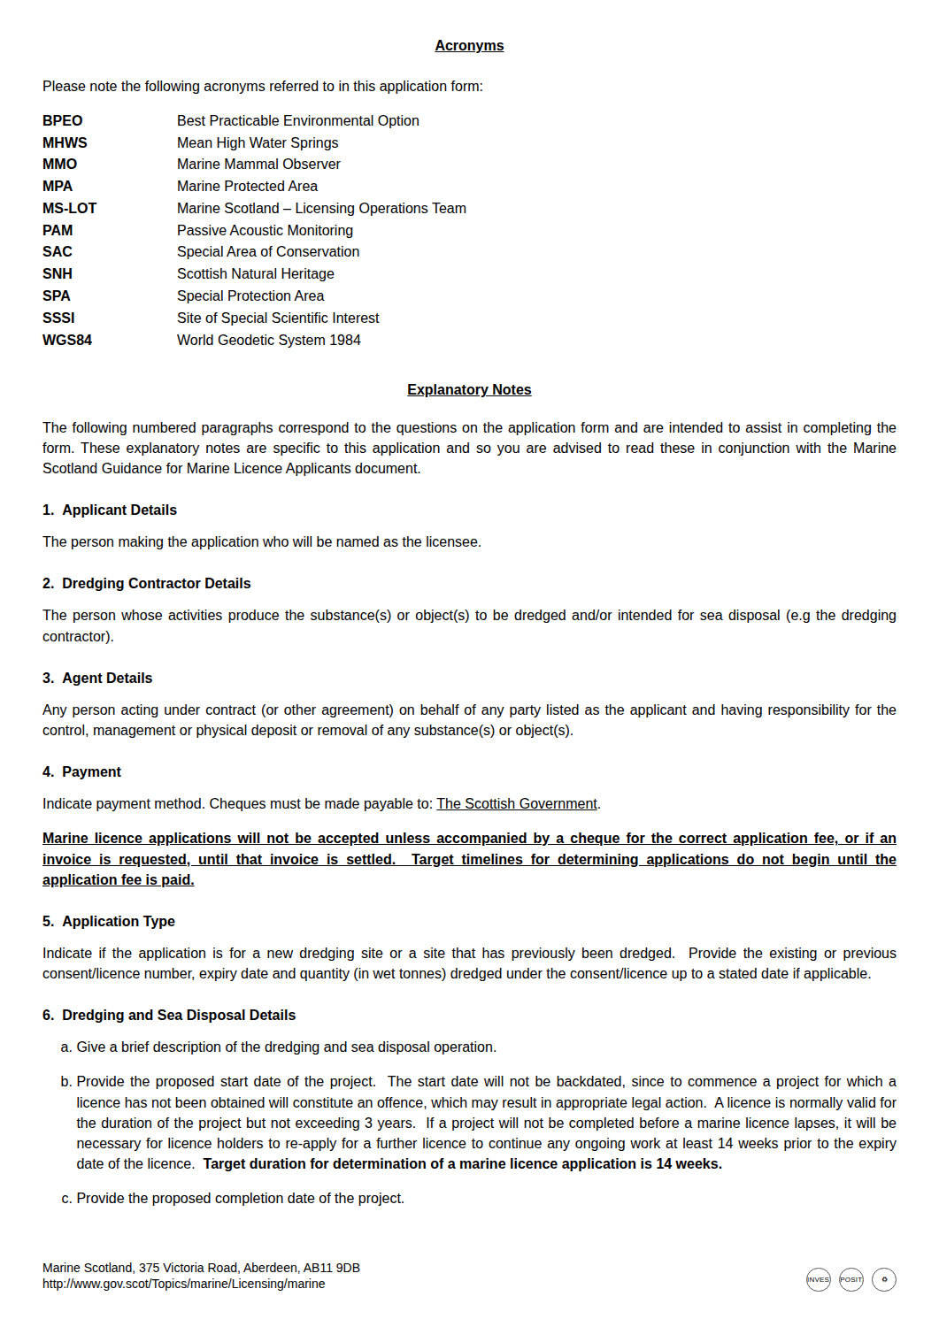Acronyms
Please note the following acronyms referred to in this application form:
| BPEO | Best Practicable Environmental Option |
| MHWS | Mean High Water Springs |
| MMO | Marine Mammal Observer |
| MPA | Marine Protected Area |
| MS-LOT | Marine Scotland – Licensing Operations Team |
| PAM | Passive Acoustic Monitoring |
| SAC | Special Area of Conservation |
| SNH | Scottish Natural Heritage |
| SPA | Special Protection Area |
| SSSI | Site of Special Scientific Interest |
| WGS84 | World Geodetic System 1984 |
Explanatory Notes
The following numbered paragraphs correspond to the questions on the application form and are intended to assist in completing the form. These explanatory notes are specific to this application and so you are advised to read these in conjunction with the Marine Scotland Guidance for Marine Licence Applicants document.
1. Applicant Details
The person making the application who will be named as the licensee.
2. Dredging Contractor Details
The person whose activities produce the substance(s) or object(s) to be dredged and/or intended for sea disposal (e.g the dredging contractor).
3. Agent Details
Any person acting under contract (or other agreement) on behalf of any party listed as the applicant and having responsibility for the control, management or physical deposit or removal of any substance(s) or object(s).
4. Payment
Indicate payment method. Cheques must be made payable to: The Scottish Government.
Marine licence applications will not be accepted unless accompanied by a cheque for the correct application fee, or if an invoice is requested, until that invoice is settled. Target timelines for determining applications do not begin until the application fee is paid.
5. Application Type
Indicate if the application is for a new dredging site or a site that has previously been dredged. Provide the existing or previous consent/licence number, expiry date and quantity (in wet tonnes) dredged under the consent/licence up to a stated date if applicable.
6. Dredging and Sea Disposal Details
Give a brief description of the dredging and sea disposal operation.
Provide the proposed start date of the project. The start date will not be backdated, since to commence a project for which a licence has not been obtained will constitute an offence, which may result in appropriate legal action. A licence is normally valid for the duration of the project but not exceeding 3 years. If a project will not be completed before a marine licence lapses, it will be necessary for licence holders to re-apply for a further licence to continue any ongoing work at least 14 weeks prior to the expiry date of the licence. Target duration for determination of a marine licence application is 14 weeks.
Provide the proposed completion date of the project.
Marine Scotland, 375 Victoria Road, Aberdeen, AB11 9DB
http://www.gov.scot/Topics/marine/Licensing/marine
INVESTOR IN PEOPLE POSITIVE ABOUT DISABLED PEOPLE ♻